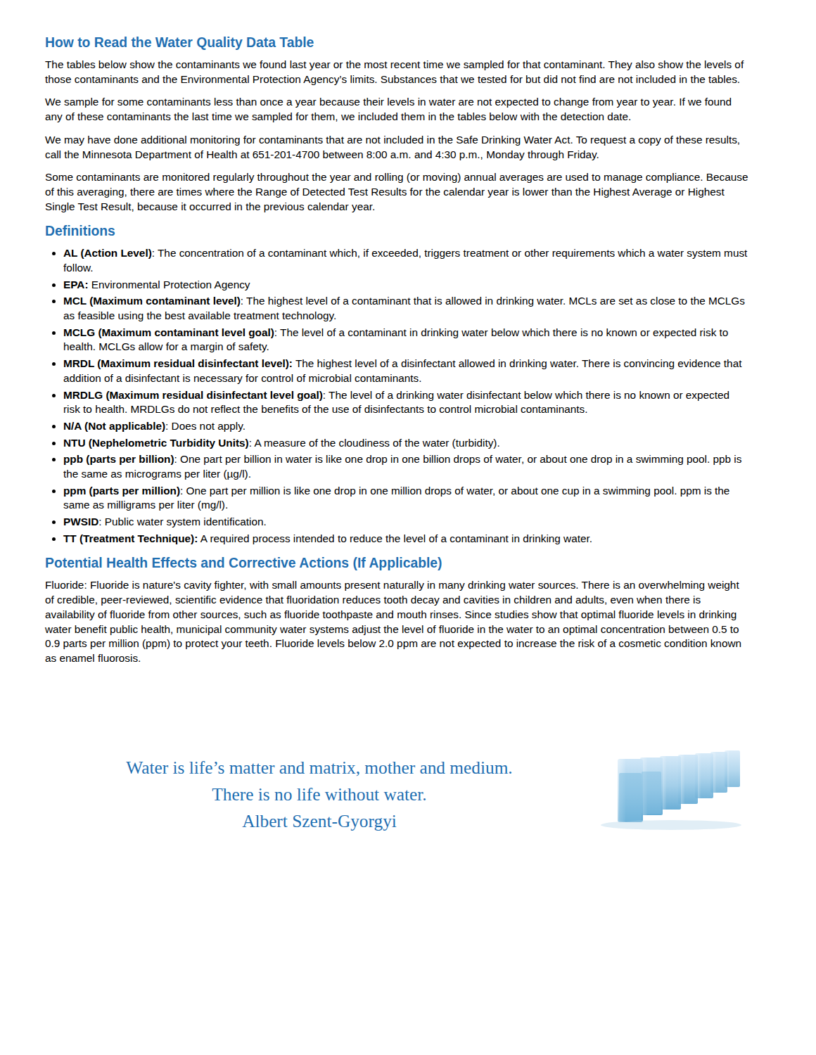How to Read the Water Quality Data Table
The tables below show the contaminants we found last year or the most recent time we sampled for that contaminant. They also show the levels of those contaminants and the Environmental Protection Agency’s limits. Substances that we tested for but did not find are not included in the tables.
We sample for some contaminants less than once a year because their levels in water are not expected to change from year to year. If we found any of these contaminants the last time we sampled for them, we included them in the tables below with the detection date.
We may have done additional monitoring for contaminants that are not included in the Safe Drinking Water Act. To request a copy of these results, call the Minnesota Department of Health at 651-201-4700 between 8:00 a.m. and 4:30 p.m., Monday through Friday.
Some contaminants are monitored regularly throughout the year and rolling (or moving) annual averages are used to manage compliance. Because of this averaging, there are times where the Range of Detected Test Results for the calendar year is lower than the Highest Average or Highest Single Test Result, because it occurred in the previous calendar year.
Definitions
AL (Action Level): The concentration of a contaminant which, if exceeded, triggers treatment or other requirements which a water system must follow.
EPA: Environmental Protection Agency
MCL (Maximum contaminant level): The highest level of a contaminant that is allowed in drinking water. MCLs are set as close to the MCLGs as feasible using the best available treatment technology.
MCLG (Maximum contaminant level goal): The level of a contaminant in drinking water below which there is no known or expected risk to health. MCLGs allow for a margin of safety.
MRDL (Maximum residual disinfectant level): The highest level of a disinfectant allowed in drinking water. There is convincing evidence that addition of a disinfectant is necessary for control of microbial contaminants.
MRDLG (Maximum residual disinfectant level goal): The level of a drinking water disinfectant below which there is no known or expected risk to health. MRDLGs do not reflect the benefits of the use of disinfectants to control microbial contaminants.
N/A (Not applicable): Does not apply.
NTU (Nephelometric Turbidity Units): A measure of the cloudiness of the water (turbidity).
ppb (parts per billion): One part per billion in water is like one drop in one billion drops of water, or about one drop in a swimming pool. ppb is the same as micrograms per liter (µg/l).
ppm (parts per million): One part per million is like one drop in one million drops of water, or about one cup in a swimming pool. ppm is the same as milligrams per liter (mg/l).
PWSID: Public water system identification.
TT (Treatment Technique): A required process intended to reduce the level of a contaminant in drinking water.
Potential Health Effects and Corrective Actions (If Applicable)
Fluoride: Fluoride is nature's cavity fighter, with small amounts present naturally in many drinking water sources. There is an overwhelming weight of credible, peer-reviewed, scientific evidence that fluoridation reduces tooth decay and cavities in children and adults, even when there is availability of fluoride from other sources, such as fluoride toothpaste and mouth rinses. Since studies show that optimal fluoride levels in drinking water benefit public health, municipal community water systems adjust the level of fluoride in the water to an optimal concentration between 0.5 to 0.9 parts per million (ppm) to protect your teeth. Fluoride levels below 2.0 ppm are not expected to increase the risk of a cosmetic condition known as enamel fluorosis.
Water is life’s matter and matrix, mother and medium. There is no life without water. Albert Szent-Gyorgyi